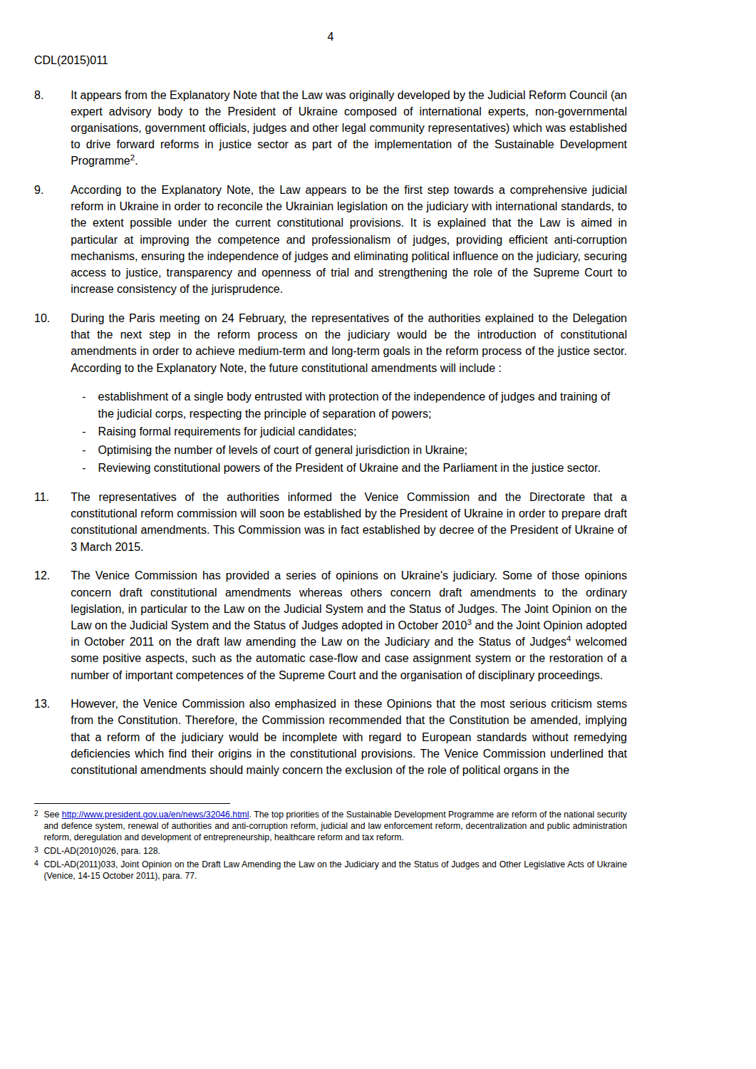4
CDL(2015)011
8. It appears from the Explanatory Note that the Law was originally developed by the Judicial Reform Council (an expert advisory body to the President of Ukraine composed of international experts, non-governmental organisations, government officials, judges and other legal community representatives) which was established to drive forward reforms in justice sector as part of the implementation of the Sustainable Development Programme2.
9. According to the Explanatory Note, the Law appears to be the first step towards a comprehensive judicial reform in Ukraine in order to reconcile the Ukrainian legislation on the judiciary with international standards, to the extent possible under the current constitutional provisions. It is explained that the Law is aimed in particular at improving the competence and professionalism of judges, providing efficient anti-corruption mechanisms, ensuring the independence of judges and eliminating political influence on the judiciary, securing access to justice, transparency and openness of trial and strengthening the role of the Supreme Court to increase consistency of the jurisprudence.
10. During the Paris meeting on 24 February, the representatives of the authorities explained to the Delegation that the next step in the reform process on the judiciary would be the introduction of constitutional amendments in order to achieve medium-term and long-term goals in the reform process of the justice sector. According to the Explanatory Note, the future constitutional amendments will include :
establishment of a single body entrusted with protection of the independence of judges and training of the judicial corps, respecting the principle of separation of powers;
Raising formal requirements for judicial candidates;
Optimising the number of levels of court of general jurisdiction in Ukraine;
Reviewing constitutional powers of the President of Ukraine and the Parliament in the justice sector.
11. The representatives of the authorities informed the Venice Commission and the Directorate that a constitutional reform commission will soon be established by the President of Ukraine in order to prepare draft constitutional amendments. This Commission was in fact established by decree of the President of Ukraine of 3 March 2015.
12. The Venice Commission has provided a series of opinions on Ukraine's judiciary. Some of those opinions concern draft constitutional amendments whereas others concern draft amendments to the ordinary legislation, in particular to the Law on the Judicial System and the Status of Judges. The Joint Opinion on the Law on the Judicial System and the Status of Judges adopted in October 20103 and the Joint Opinion adopted in October 2011 on the draft law amending the Law on the Judiciary and the Status of Judges4 welcomed some positive aspects, such as the automatic case-flow and case assignment system or the restoration of a number of important competences of the Supreme Court and the organisation of disciplinary proceedings.
13. However, the Venice Commission also emphasized in these Opinions that the most serious criticism stems from the Constitution. Therefore, the Commission recommended that the Constitution be amended, implying that a reform of the judiciary would be incomplete with regard to European standards without remedying deficiencies which find their origins in the constitutional provisions. The Venice Commission underlined that constitutional amendments should mainly concern the exclusion of the role of political organs in the
2 See http://www.president.gov.ua/en/news/32046.html. The top priorities of the Sustainable Development Programme are reform of the national security and defence system, renewal of authorities and anti-corruption reform, judicial and law enforcement reform, decentralization and public administration reform, deregulation and development of entrepreneurship, healthcare reform and tax reform.
3 CDL-AD(2010)026, para. 128.
4 CDL-AD(2011)033, Joint Opinion on the Draft Law Amending the Law on the Judiciary and the Status of Judges and Other Legislative Acts of Ukraine (Venice, 14-15 October 2011), para. 77.